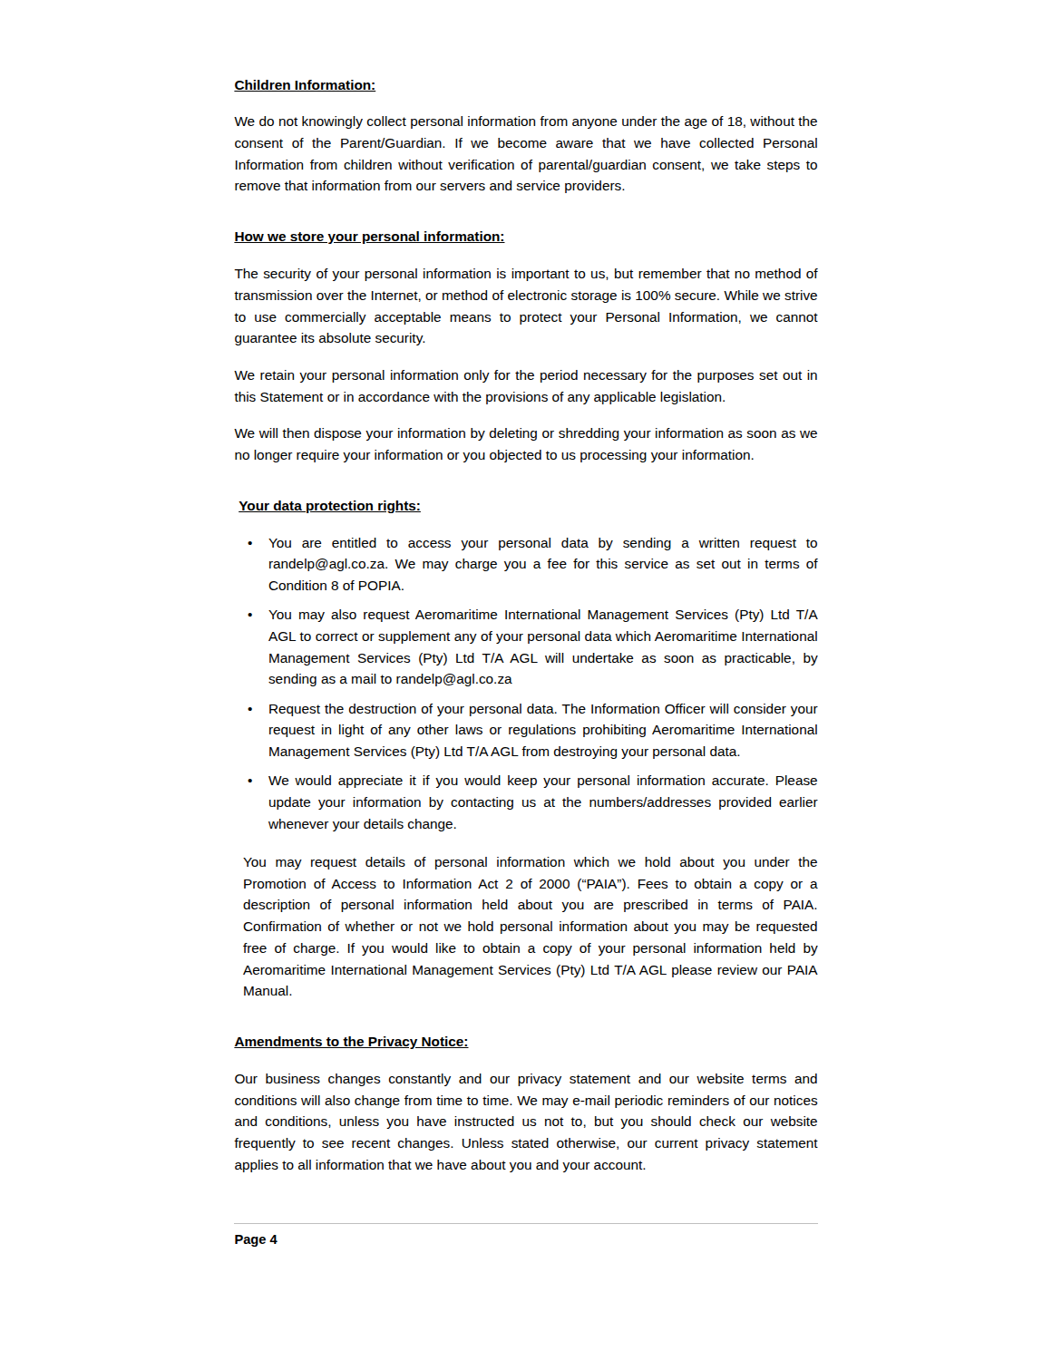Children Information:
We do not knowingly collect personal information from anyone under the age of 18, without the consent of the Parent/Guardian. If we become aware that we have collected Personal Information from children without verification of parental/guardian consent, we take steps to remove that information from our servers and service providers.
How we store your personal information:
The security of your personal information is important to us, but remember that no method of transmission over the Internet, or method of electronic storage is 100% secure. While we strive to use commercially acceptable means to protect your Personal Information, we cannot guarantee its absolute security.
We retain your personal information only for the period necessary for the purposes set out in this Statement or in accordance with the provisions of any applicable legislation.
We will then dispose your information by deleting or shredding your information as soon as we no longer require your information or you objected to us processing your information.
Your data protection rights:
You are entitled to access your personal data by sending a written request to randelp@agl.co.za. We may charge you a fee for this service as set out in terms of Condition 8 of POPIA.
You may also request Aeromaritime International Management Services (Pty) Ltd T/A AGL to correct or supplement any of your personal data which Aeromaritime International Management Services (Pty) Ltd T/A AGL will undertake as soon as practicable, by sending as a mail to randelp@agl.co.za
Request the destruction of your personal data. The Information Officer will consider your request in light of any other laws or regulations prohibiting Aeromaritime International Management Services (Pty) Ltd T/A AGL from destroying your personal data.
We would appreciate it if you would keep your personal information accurate. Please update your information by contacting us at the numbers/addresses provided earlier whenever your details change.
You may request details of personal information which we hold about you under the Promotion of Access to Information Act 2 of 2000 (“PAIA”). Fees to obtain a copy or a description of personal information held about you are prescribed in terms of PAIA. Confirmation of whether or not we hold personal information about you may be requested free of charge. If you would like to obtain a copy of your personal information held by Aeromaritime International Management Services (Pty) Ltd T/A AGL please review our PAIA Manual.
Amendments to the Privacy Notice:
Our business changes constantly and our privacy statement and our website terms and conditions will also change from time to time. We may e-mail periodic reminders of our notices and conditions, unless you have instructed us not to, but you should check our website frequently to see recent changes. Unless stated otherwise, our current privacy statement applies to all information that we have about you and your account.
Page 4